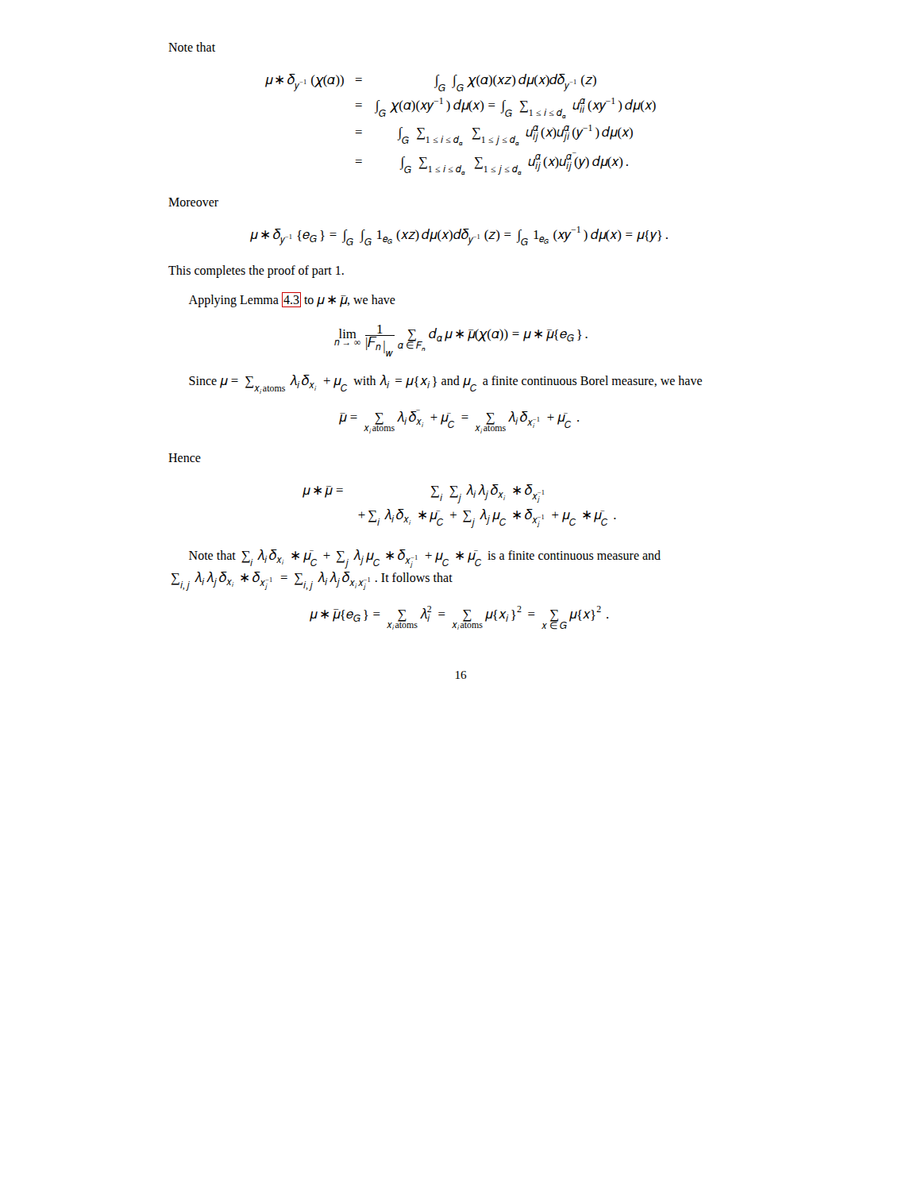Note that
μ∗δy−1(χ(α)) = ∫G∫Gχ(α)(xz)dμ(x)dδy−1(z) = ∫Gχ(α)(xy−1)dμ(x)=∫G∑1≤i≤dαuiiα(xy−1)dμ(x) = ∫G∑1≤i≤dα∑1≤j≤dαuijα(x)ujiα(y−1)dμ(x) = ∫G∑1≤i≤dα∑1≤j≤dαuijα(x)uijα(y)‾dμ(x).
Moreover
μ∗δy−1{eG} = ∫G∫G1eG(xz)dμ(x)dδy−1(z) = ∫G1eG(xy−1)dμ(x) = μ{y}.
This completes the proof of part 1.
Applying Lemma 4.3 to μ∗μ¯, we have
limn→∞ 1|Fn|w ∑α∈Fn dαμ∗μ¯(χ(α)) = μ∗μ¯{eG}.
Since μ=∑xi atomsλiδxi+μC with λi=μ{xi} and μC a finite continuous Borel measure, we have
μ¯ = ∑xi atoms λiδxi‾ + μC‾ = ∑xi atoms λiδxi−1 + μC‾.
Hence
μ∗μ¯= ∑i∑jλiλjδxi∗δxj−1 +∑iλiδxi∗μC‾+∑jλjμC∗δxj−1+μC∗μC‾.
Note that ∑iλiδxi∗μC‾+∑jλjμC∗δxj−1+μC∗μC‾ is a finite continuous measure and ∑i,jλiλjδxi∗δxj−1=∑i,jλiλjδxixj−1. It follows that
μ∗μ¯{eG} = ∑xi atomsλi2 = ∑xi atomsμ{xi}2 = ∑x∈Gμ{x}2.
16